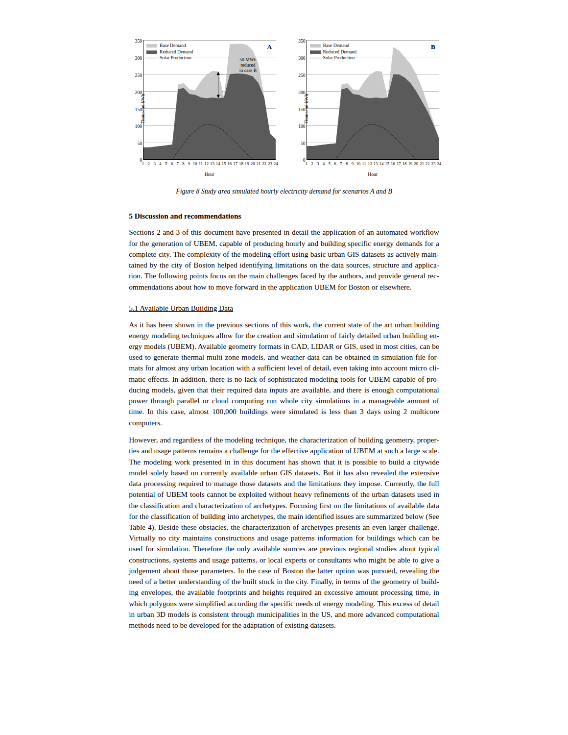Thousand kWh
Base Demand
Reduced Demand
Solar Production
A
350
300
250
200
150
100
50
0
50 MWh
reduced
in case B
1 2 3 4 5 6 7 8 9 10 11 12 13 14 15 16 17 18 19 20 21 22 23 24
Hour
Thousand kWh
Base Demand
Reduced Demand
Solar Production
B
350
300
250
200
150
100
50
0
1 2 3 4 5 6 7 8 9 10 11 12 13 14 15 16 17 18 19 20 21 22 23 24
Hour
Figure 8 Study area simulated hourly electricity demand for scenarios A and B
5 Discussion and recommendations
Sections 2 and 3 of this document have presented in detail the application of an automated workflow for the generation of UBEM, capable of producing hourly and building specific energy demands for a complete city. The complexity of the modeling effort using basic urban GIS datasets as actively maintained by the city of Boston helped identifying limitations on the data sources, structure and application. The following points focus on the main challenges faced by the authors, and provide general recommendations about how to move forward in the application UBEM for Boston or elsewhere.
5.1 Available Urban Building Data
As it has been shown in the previous sections of this work, the current state of the art urban building energy modeling techniques allow for the creation and simulation of fairly detailed urban building energy models (UBEM). Available geometry formats in CAD, LIDAR or GIS, used in most cities, can be used to generate thermal multi zone models, and weather data can be obtained in simulation file formats for almost any urban location with a sufficient level of detail, even taking into account micro climatic effects. In addition, there is no lack of sophisticated modeling tools for UBEM capable of producing models, given that their required data inputs are available, and there is enough computational power through parallel or cloud computing run whole city simulations in a manageable amount of time. In this case, almost 100,000 buildings were simulated is less than 3 days using 2 multicore computers.
However, and regardless of the modeling technique, the characterization of building geometry, properties and usage patterns remains a challenge for the effective application of UBEM at such a large scale. The modeling work presented in in this document has shown that it is possible to build a citywide model solely based on currently available urban GIS datasets. But it has also revealed the extensive data processing required to manage those datasets and the limitations they impose. Currently, the full potential of UBEM tools cannot be exploited without heavy refinements of the urban datasets used in the classification and characterization of archetypes. Focusing first on the limitations of available data for the classification of building into archetypes, the main identified issues are summarized below (See Table 4). Beside these obstacles, the characterization of archetypes presents an even larger challenge. Virtually no city maintains constructions and usage patterns information for buildings which can be used for simulation. Therefore the only available sources are previous regional studies about typical constructions, systems and usage patterns, or local experts or consultants who might be able to give a judgement about those parameters. In the case of Boston the latter option was pursued, revealing the need of a better understanding of the built stock in the city. Finally, in terms of the geometry of building envelopes, the available footprints and heights required an excessive amount processing time, in which polygons were simplified according the specific needs of energy modeling. This excess of detail in urban 3D models is consistent through municipalities in the US, and more advanced computational methods need to be developed for the adaptation of existing datasets.